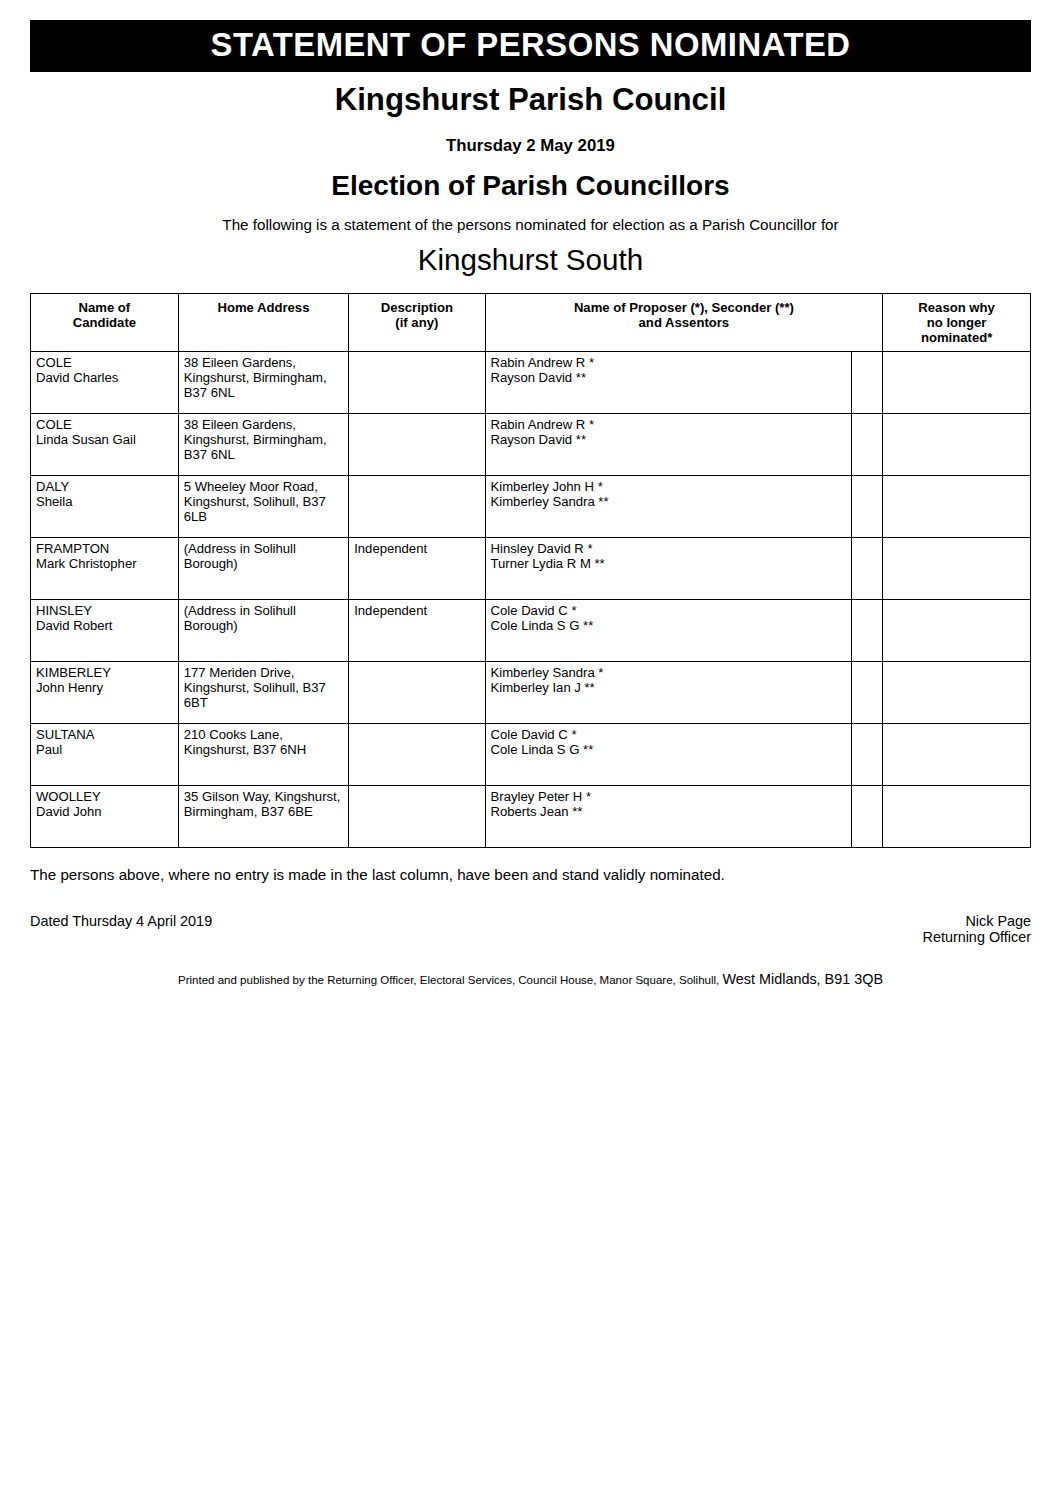STATEMENT OF PERSONS NOMINATED
Kingshurst Parish Council
Thursday 2 May 2019
Election of Parish Councillors
The following is a statement of the persons nominated for election as a Parish Councillor for
Kingshurst South
| Name of Candidate | Home Address | Description (if any) | Name of Proposer (*), Seconder (**) and Assentors | Reason why no longer nominated* |
| --- | --- | --- | --- | --- |
| COLE David Charles | 38 Eileen Gardens, Kingshurst, Birmingham, B37 6NL | | Rabin Andrew R * Rayson David ** | | |
| COLE Linda Susan Gail | 38 Eileen Gardens, Kingshurst, Birmingham, B37 6NL | | Rabin Andrew R * Rayson David ** | | |
| DALY Sheila | 5 Wheeley Moor Road, Kingshurst, Solihull, B37 6LB | | Kimberley John H * Kimberley Sandra ** | | |
| FRAMPTON Mark Christopher | (Address in Solihull Borough) | Independent | Hinsley David R * Turner Lydia R M ** | | |
| HINSLEY David Robert | (Address in Solihull Borough) | Independent | Cole David C * Cole Linda S G ** | | |
| KIMBERLEY John Henry | 177 Meriden Drive, Kingshurst, Solihull, B37 6BT | | Kimberley Sandra * Kimberley Ian J ** | | |
| SULTANA Paul | 210 Cooks Lane, Kingshurst, B37 6NH | | Cole David C * Cole Linda S G ** | | |
| WOOLLEY David John | 35 Gilson Way, Kingshurst, Birmingham, B37 6BE | | Brayley Peter H * Roberts Jean ** | | |
The persons above, where no entry is made in the last column, have been and stand validly nominated.
Dated Thursday 4 April 2019
Nick Page
Returning Officer
Printed and published by the Returning Officer, Electoral Services, Council House, Manor Square, Solihull, West Midlands, B91 3QB